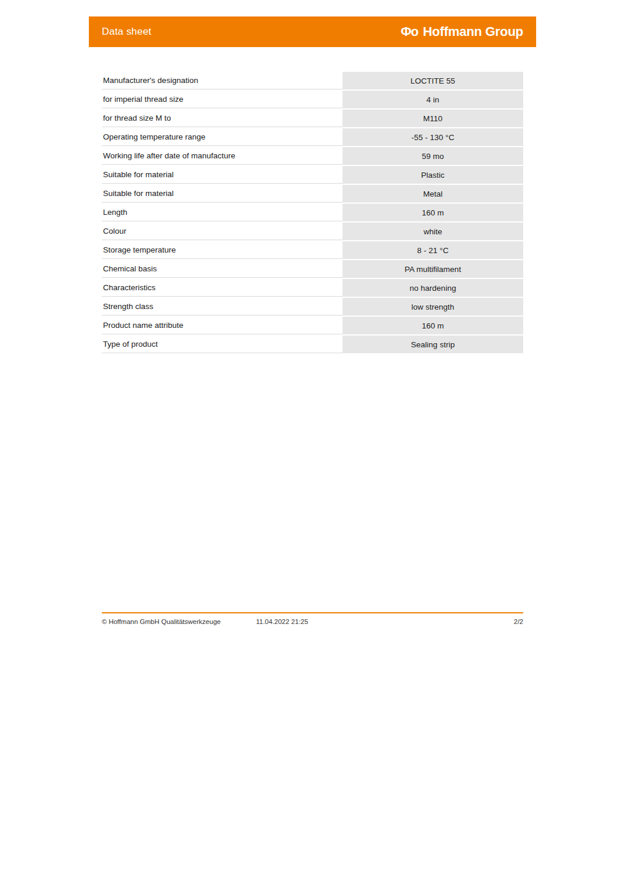Data sheet
Φo Hoffmann Group
| Manufacturer's designation | LOCTITE 55 |
| for imperial thread size | 4 in |
| for thread size M to | M110 |
| Operating temperature range | -55 - 130 °C |
| Working life after date of manufacture | 59 mo |
| Suitable for material | Plastic |
| Suitable for material | Metal |
| Length | 160 m |
| Colour | white |
| Storage temperature | 8 - 21 °C |
| Chemical basis | PA multifilament |
| Characteristics | no hardening |
| Strength class | low strength |
| Product name attribute | 160 m |
| Type of product | Sealing strip |
© Hoffmann GmbH Qualitätswerkzeuge
11.04.2022 21:25
2/2